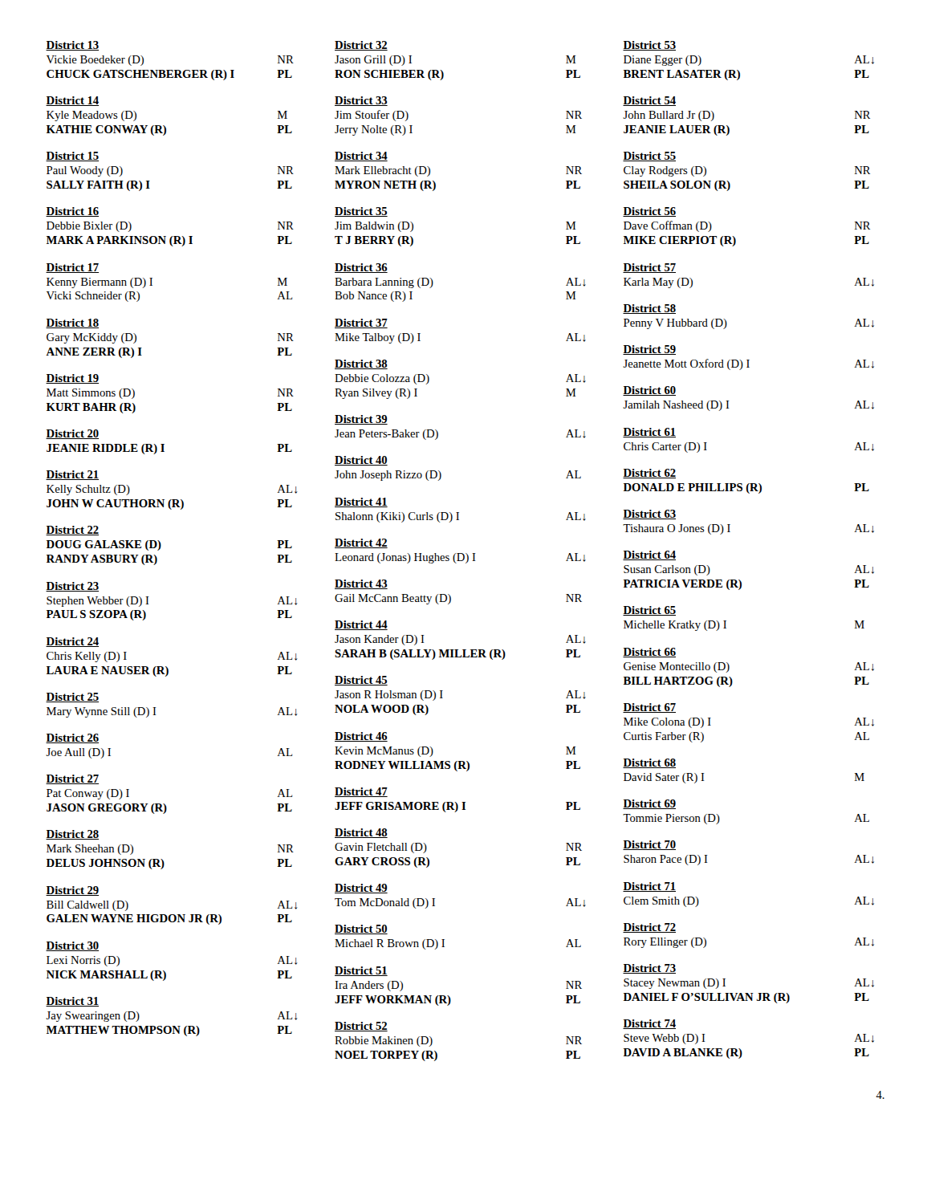District 13
| Vickie Boedeker (D) | NR |
| CHUCK GATSCHENBERGER (R) I | PL |
District 14
| Kyle Meadows (D) | M |
| KATHIE CONWAY (R) | PL |
District 15
| Paul Woody (D) | NR |
| SALLY FAITH (R) I | PL |
District 16
| Debbie Bixler (D) | NR |
| MARK A PARKINSON (R) I | PL |
District 17
| Kenny Biermann (D) I | M |
| Vicki Schneider (R) | AL |
District 18
| Gary McKiddy (D) | NR |
| ANNE ZERR (R) I | PL |
District 19
| Matt Simmons (D) | NR |
| KURT BAHR (R) | PL |
District 20
| JEANIE RIDDLE (R) I | PL |
District 21
| Kelly Schultz (D) | AL↓ |
| JOHN W CAUTHORN (R) | PL |
District 22
| DOUG GALASKE (D) | PL |
| RANDY ASBURY (R) | PL |
District 23
| Stephen Webber (D) I | AL↓ |
| PAUL S SZOPA (R) | PL |
District 24
| Chris Kelly (D) I | AL↓ |
| LAURA E NAUSER (R) | PL |
District 25
| Mary Wynne Still (D) I | AL↓ |
District 26
| Joe Aull (D) I | AL |
District 27
| Pat Conway (D) I | AL |
| JASON GREGORY (R) | PL |
District 28
| Mark Sheehan (D) | NR |
| DELUS JOHNSON (R) | PL |
District 29
| Bill Caldwell (D) | AL↓ |
| GALEN WAYNE HIGDON JR (R) | PL |
District 30
| Lexi Norris (D) | AL↓ |
| NICK MARSHALL (R) | PL |
District 31
| Jay Swearingen (D) | AL↓ |
| MATTHEW THOMPSON (R) | PL |
District 32
| Jason Grill (D) I | M |
| RON SCHIEBER (R) | PL |
District 33
| Jim Stoufer (D) | NR |
| Jerry Nolte (R) I | M |
District 34
| Mark Ellebracht (D) | NR |
| MYRON NETH (R) | PL |
District 35
| Jim Baldwin (D) | M |
| T J BERRY (R) | PL |
District 36
| Barbara Lanning (D) | AL↓ |
| Bob Nance (R) I | M |
District 37
| Mike Talboy (D) I | AL↓ |
District 38
| Debbie Colozza (D) | AL↓ |
| Ryan Silvey (R) I | M |
District 39
| Jean Peters-Baker (D) | AL↓ |
District 40
| John Joseph Rizzo (D) | AL |
District 41
| Shalonn (Kiki) Curls (D) I | AL↓ |
District 42
| Leonard (Jonas) Hughes (D) I | AL↓ |
District 43
| Gail McCann Beatty (D) | NR |
District 44
| Jason Kander (D) I | AL↓ |
| SARAH B (SALLY) MILLER (R) | PL |
District 45
| Jason R Holsman (D) I | AL↓ |
| NOLA WOOD (R) | PL |
District 46
| Kevin McManus (D) | M |
| RODNEY WILLIAMS (R) | PL |
District 47
| JEFF GRISAMORE (R) I | PL |
District 48
| Gavin Fletchall (D) | NR |
| GARY CROSS (R) | PL |
District 49
| Tom McDonald (D) I | AL↓ |
District 50
| Michael R Brown (D) I | AL |
District 51
| Ira Anders (D) | NR |
| JEFF WORKMAN (R) | PL |
District 52
| Robbie Makinen (D) | NR |
| NOEL TORPEY (R) | PL |
District 53
| Diane Egger (D) | AL↓ |
| BRENT LASATER (R) | PL |
District 54
| John Bullard Jr (D) | NR |
| JEANIE LAUER (R) | PL |
District 55
| Clay Rodgers (D) | NR |
| SHEILA SOLON (R) | PL |
District 56
| Dave Coffman (D) | NR |
| MIKE CIERPIOT (R) | PL |
District 57
| Karla May (D) | AL↓ |
District 58
| Penny V Hubbard (D) | AL↓ |
District 59
| Jeanette Mott Oxford (D) I | AL↓ |
District 60
| Jamilah Nasheed (D) I | AL↓ |
District 61
| Chris Carter (D) I | AL↓ |
District 62
| DONALD E PHILLIPS (R) | PL |
District 63
| Tishaura O Jones (D) I | AL↓ |
District 64
| Susan Carlson (D) | AL↓ |
| PATRICIA VERDE (R) | PL |
District 65
| Michelle Kratky (D) I | M |
District 66
| Genise Montecillo (D) | AL↓ |
| BILL HARTZOG (R) | PL |
District 67
| Mike Colona (D) I | AL↓ |
| Curtis Farber (R) | AL |
District 68
| David Sater (R) I | M |
District 69
| Tommie Pierson (D) | AL |
District 70
| Sharon Pace (D) I | AL↓ |
District 71
| Clem Smith (D) | AL↓ |
District 72
| Rory Ellinger (D) | AL↓ |
District 73
| Stacey Newman (D) I | AL↓ |
| DANIEL F O’SULLIVAN JR (R) | PL |
District 74
| Steve Webb (D) I | AL↓ |
| DAVID A BLANKE (R) | PL |
4.